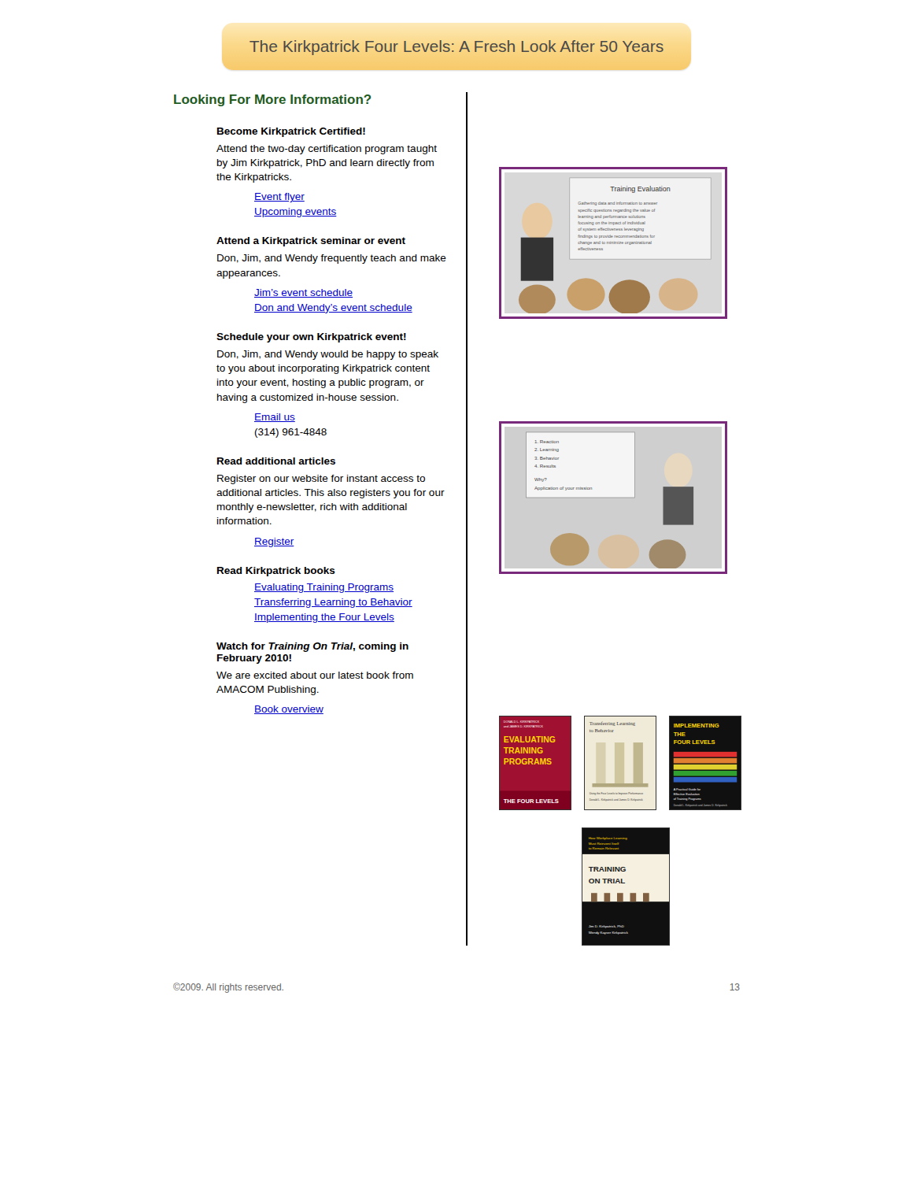The Kirkpatrick Four Levels: A Fresh Look After 50 Years
Looking For More Information?
Become Kirkpatrick Certified!
Attend the two-day certification program taught by Jim Kirkpatrick, PhD and learn directly from the Kirkpatricks.
Event flyer Upcoming events
Attend a Kirkpatrick seminar or event
Don, Jim, and Wendy frequently teach and make appearances.
Jim’s event schedule Don and Wendy’s event schedule
Schedule your own Kirkpatrick event!
Don, Jim, and Wendy would be happy to speak to you about incorporating Kirkpatrick content into your event, hosting a public program, or having a customized in-house session.
Email us (314) 961-4848
Read additional articles
Register on our website for instant access to additional articles. This also registers you for our monthly e-newsletter, rich with additional information.
Register
Read Kirkpatrick books
Evaluating Training Programs Transferring Learning to Behavior Implementing the Four Levels
Watch for Training On Trial, coming in February 2010!
We are excited about our latest book from AMACOM Publishing.
Book overview
©2009. All rights reserved. 13